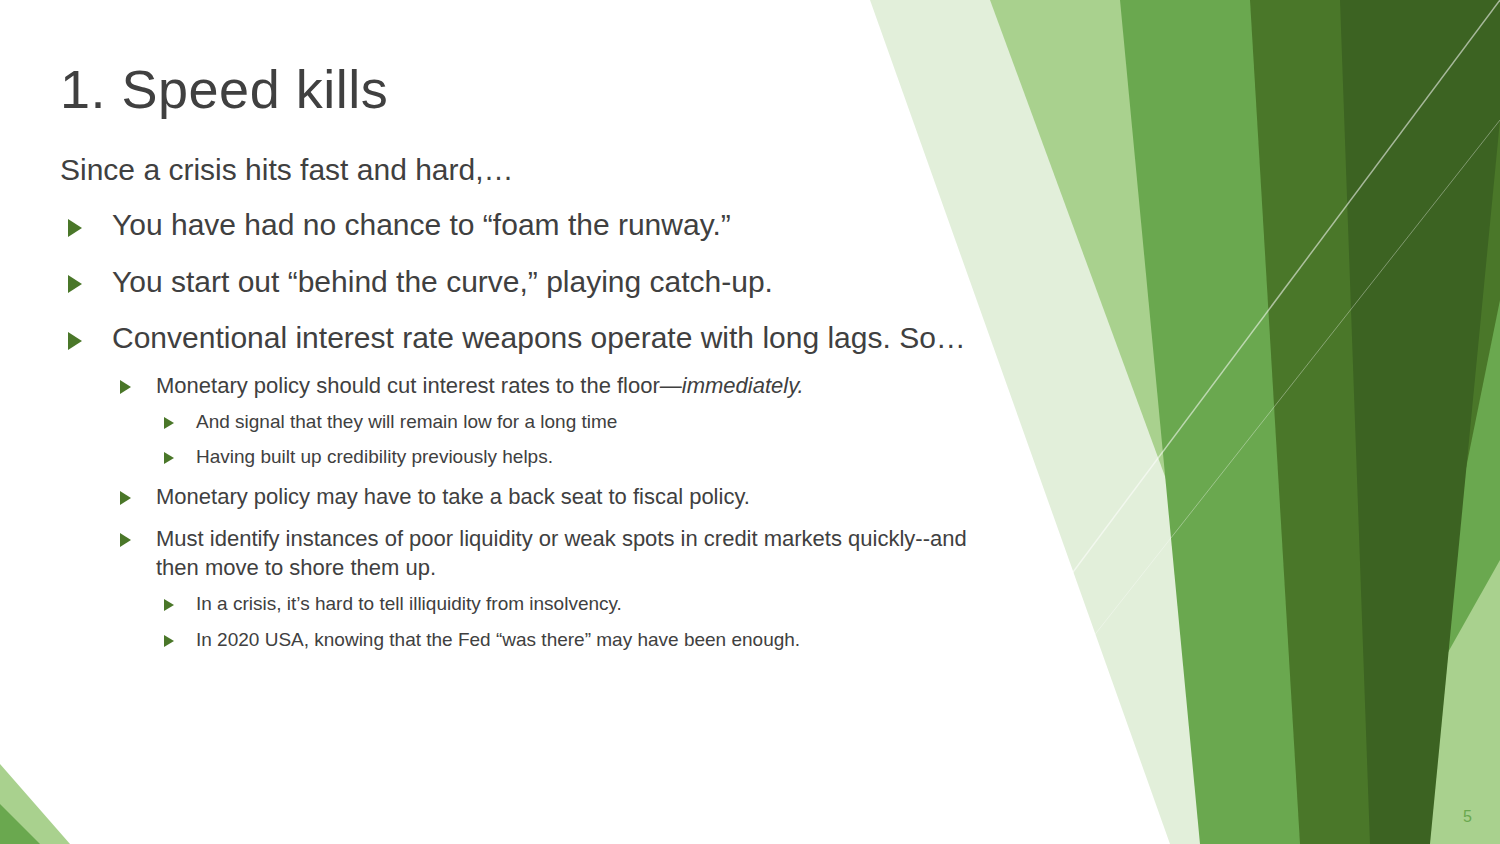1. Speed kills
Since a crisis hits fast and hard,…
You have had no chance to “foam the runway.”
You start out “behind the curve,” playing catch-up.
Conventional interest rate weapons operate with long lags. So…
Monetary policy should cut interest rates to the floor—immediately.
And signal that they will remain low for a long time
Having built up credibility previously helps.
Monetary policy may have to take a back seat to fiscal policy.
Must identify instances of poor liquidity or weak spots in credit markets quickly--and then move to shore them up.
In a crisis, it’s hard to tell illiquidity from insolvency.
In 2020 USA, knowing that the Fed “was there” may have been enough.
5